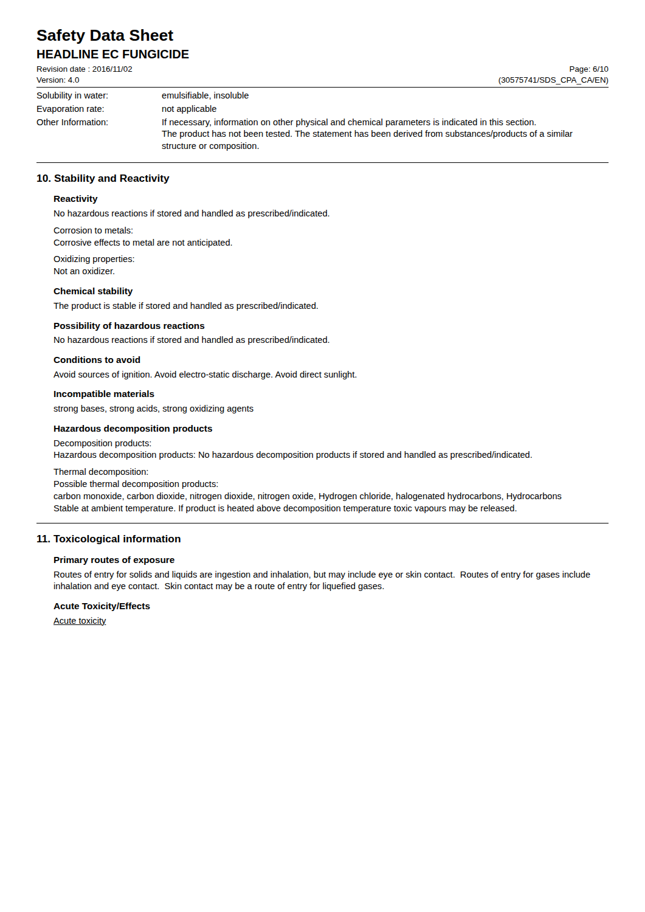Safety Data Sheet
HEADLINE EC FUNGICIDE
Revision date : 2016/11/02
Version: 4.0
Page: 6/10
(30575741/SDS_CPA_CA/EN)
| Solubility in water: | emulsifiable, insoluble |
| Evaporation rate: | not applicable |
| Other Information: | If necessary, information on other physical and chemical parameters is indicated in this section. The product has not been tested. The statement has been derived from substances/products of a similar structure or composition. |
10. Stability and Reactivity
Reactivity
No hazardous reactions if stored and handled as prescribed/indicated.
Corrosion to metals:
Corrosive effects to metal are not anticipated.
Oxidizing properties:
Not an oxidizer.
Chemical stability
The product is stable if stored and handled as prescribed/indicated.
Possibility of hazardous reactions
No hazardous reactions if stored and handled as prescribed/indicated.
Conditions to avoid
Avoid sources of ignition. Avoid electro-static discharge. Avoid direct sunlight.
Incompatible materials
strong bases, strong acids, strong oxidizing agents
Hazardous decomposition products
Decomposition products:
Hazardous decomposition products: No hazardous decomposition products if stored and handled as prescribed/indicated.
Thermal decomposition:
Possible thermal decomposition products:
carbon monoxide, carbon dioxide, nitrogen dioxide, nitrogen oxide, Hydrogen chloride, halogenated hydrocarbons, Hydrocarbons
Stable at ambient temperature. If product is heated above decomposition temperature toxic vapours may be released.
11. Toxicological information
Primary routes of exposure
Routes of entry for solids and liquids are ingestion and inhalation, but may include eye or skin contact. Routes of entry for gases include inhalation and eye contact. Skin contact may be a route of entry for liquefied gases.
Acute Toxicity/Effects
Acute toxicity